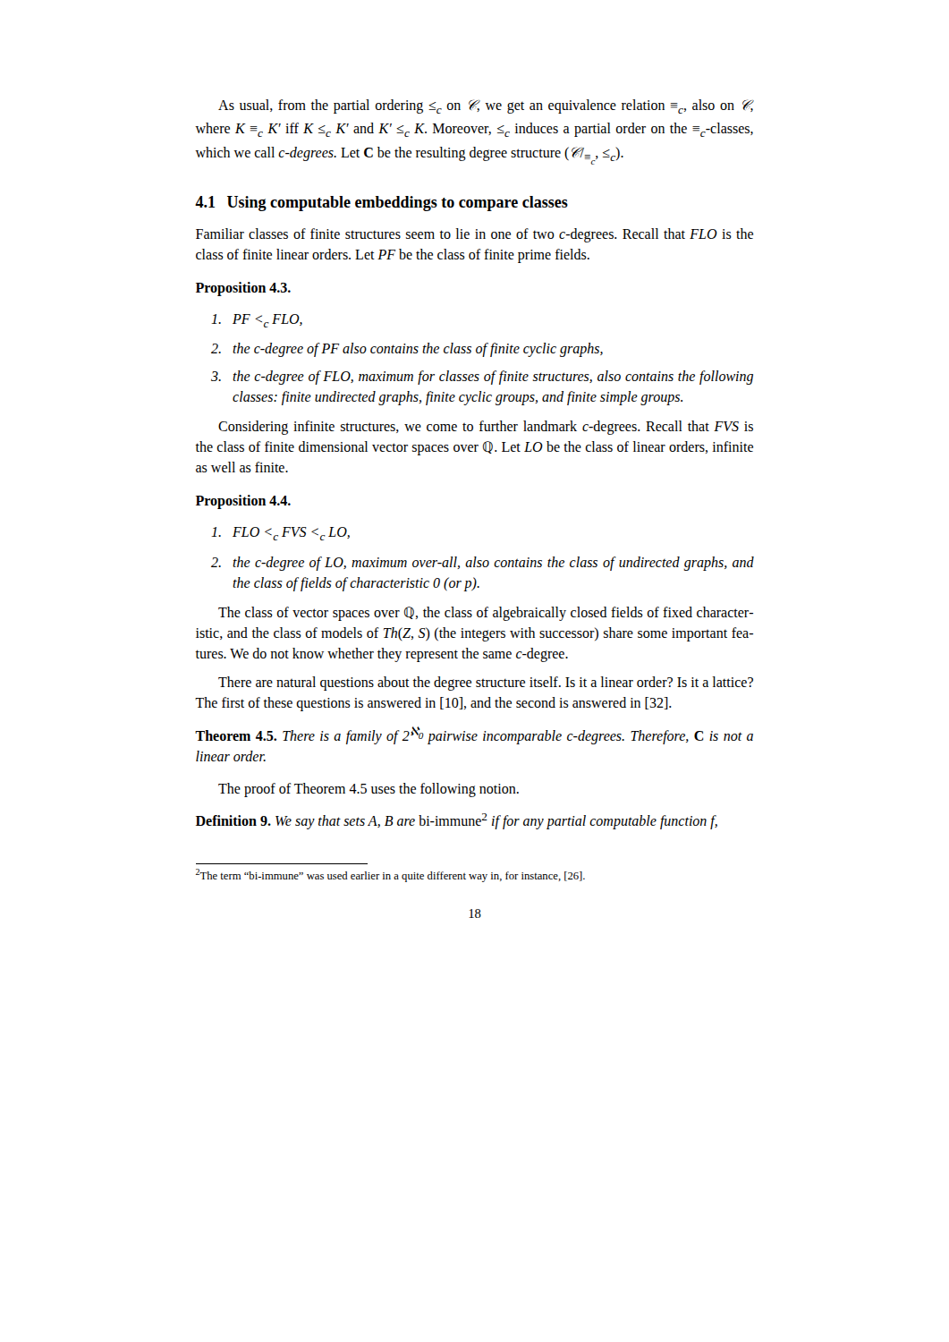As usual, from the partial ordering ≤c on 𝒞, we get an equivalence relation ≡c, also on 𝒞, where K ≡c K′ iff K ≤c K′ and K′ ≤c K. Moreover, ≤c induces a partial order on the ≡c-classes, which we call c-degrees. Let C be the resulting degree structure (𝒞/≡c, ≤c).
4.1 Using computable embeddings to compare classes
Familiar classes of finite structures seem to lie in one of two c-degrees. Recall that FLO is the class of finite linear orders. Let PF be the class of finite prime fields.
Proposition 4.3.
PF <c FLO,
the c-degree of PF also contains the class of finite cyclic graphs,
the c-degree of FLO, maximum for classes of finite structures, also contains the following classes: finite undirected graphs, finite cyclic groups, and finite simple groups.
Considering infinite structures, we come to further landmark c-degrees. Recall that FVS is the class of finite dimensional vector spaces over ℚ. Let LO be the class of linear orders, infinite as well as finite.
Proposition 4.4.
FLO <c FVS <c LO,
the c-degree of LO, maximum over-all, also contains the class of undirected graphs, and the class of fields of characteristic 0 (or p).
The class of vector spaces over ℚ, the class of algebraically closed fields of fixed characteristic, and the class of models of Th(Z, S) (the integers with successor) share some important features. We do not know whether they represent the same c-degree.
There are natural questions about the degree structure itself. Is it a linear order? Is it a lattice? The first of these questions is answered in [10], and the second is answered in [32].
Theorem 4.5. There is a family of 2ℵ0 pairwise incomparable c-degrees. Therefore, C is not a linear order.
The proof of Theorem 4.5 uses the following notion.
Definition 9. We say that sets A, B are bi-immune2 if for any partial computable function f,
2The term “bi-immune” was used earlier in a quite different way in, for instance, [26].
18